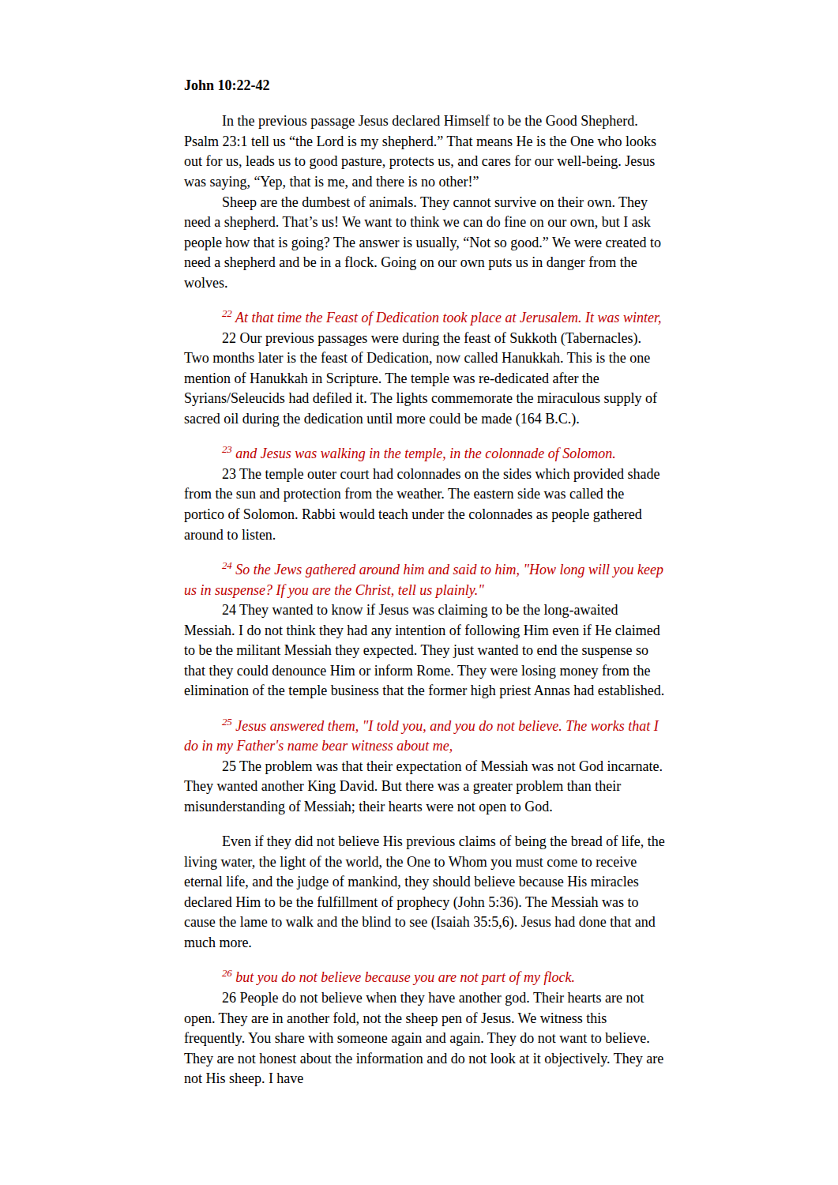John 10:22-42
In the previous passage Jesus declared Himself to be the Good Shepherd. Psalm 23:1 tell us “the Lord is my shepherd.” That means He is the One who looks out for us, leads us to good pasture, protects us, and cares for our well-being. Jesus was saying, “Yep, that is me, and there is no other!”
Sheep are the dumbest of animals. They cannot survive on their own. They need a shepherd. That’s us! We want to think we can do fine on our own, but I ask people how that is going? The answer is usually, “Not so good.” We were created to need a shepherd and be in a flock. Going on our own puts us in danger from the wolves.
22 At that time the Feast of Dedication took place at Jerusalem. It was winter,
22 Our previous passages were during the feast of Sukkoth (Tabernacles). Two months later is the feast of Dedication, now called Hanukkah. This is the one mention of Hanukkah in Scripture. The temple was re-dedicated after the Syrians/Seleucids had defiled it. The lights commemorate the miraculous supply of sacred oil during the dedication until more could be made (164 B.C.).
23 and Jesus was walking in the temple, in the colonnade of Solomon.
23 The temple outer court had colonnades on the sides which provided shade from the sun and protection from the weather. The eastern side was called the portico of Solomon. Rabbi would teach under the colonnades as people gathered around to listen.
24 So the Jews gathered around him and said to him, "How long will you keep us in suspense? If you are the Christ, tell us plainly."
24 They wanted to know if Jesus was claiming to be the long-awaited Messiah. I do not think they had any intention of following Him even if He claimed to be the militant Messiah they expected. They just wanted to end the suspense so that they could denounce Him or inform Rome. They were losing money from the elimination of the temple business that the former high priest Annas had established.
25 Jesus answered them, "I told you, and you do not believe. The works that I do in my Father's name bear witness about me,
25 The problem was that their expectation of Messiah was not God incarnate. They wanted another King David. But there was a greater problem than their misunderstanding of Messiah; their hearts were not open to God.
Even if they did not believe His previous claims of being the bread of life, the living water, the light of the world, the One to Whom you must come to receive eternal life, and the judge of mankind, they should believe because His miracles declared Him to be the fulfillment of prophecy (John 5:36). The Messiah was to cause the lame to walk and the blind to see (Isaiah 35:5,6). Jesus had done that and much more.
26 but you do not believe because you are not part of my flock.
26 People do not believe when they have another god. Their hearts are not open. They are in another fold, not the sheep pen of Jesus. We witness this frequently. You share with someone again and again. They do not want to believe. They are not honest about the information and do not look at it objectively. They are not His sheep. I have